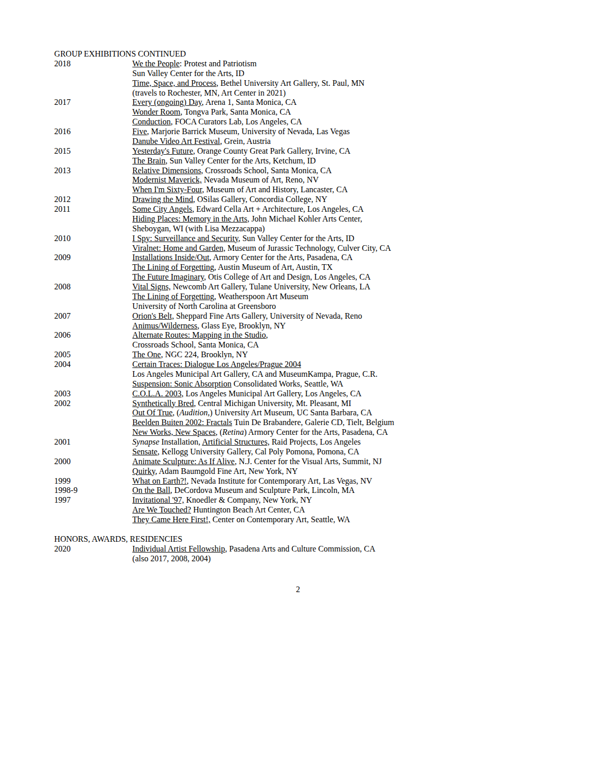GROUP EXHIBITIONS CONTINUED
| 2018 | We the People : Protest and Patriotism Sun Valley Center for the Arts, ID Time, Space, and Process , Bethel University Art Gallery, St. Paul, MN (travels to Rochester, MN, Art Center in 2021) |
| 2017 | Every (ongoing) Day , Arena 1, Santa Monica, CA Wonder Room , Tongva Park, Santa Monica, CA Conduction , FOCA Curators Lab, Los Angeles, CA |
| 2016 | Five , Marjorie Barrick Museum, University of Nevada, Las Vegas Danube Video Art Festival , Grein, Austria |
| 2015 | Yesterday's Future , Orange County Great Park Gallery, Irvine, CA The Brain , Sun Valley Center for the Arts, Ketchum, ID |
| 2013 | Relative Dimensions, Crossroads School, Santa Monica, CA Modernist Maverick, Nevada Museum of Art, Reno, NV When I'm Sixty-Four , Museum of Art and History, Lancaster, CA |
| 2012 | Drawing the Mind , OSilas Gallery, Concordia College, NY |
| 2011 | Some City Angels , Edward Cella Art + Architecture, Los Angeles, CA Hiding Places: Memory in the Arts , John Michael Kohler Arts Center, Sheboygan, WI (with Lisa Mezzacappa) |
| 2010 | I Spy: Surveillance and Security , Sun Valley Center for the Arts, ID Viralnet: Home and Garden, Museum of Jurassic Technology, Culver City, CA |
| 2009 | Installations Inside/Out , Armory Center for the Arts, Pasadena, CA The Lining of Forgetting , Austin Museum of Art, Austin, TX The Future Imaginary , Otis College of Art and Design, Los Angeles, CA |
| 2008 | Vital Signs, Newcomb Art Gallery, Tulane University, New Orleans, LA The Lining of Forgetting , Weatherspoon Art Museum University of North Carolina at Greensboro |
| 2007 | Orion's Belt, Sheppard Fine Arts Gallery, University of Nevada, Reno Animus/Wilderness , Glass Eye, Brooklyn, NY |
| 2006 | Alternate Routes: Mapping in the Studio , Crossroads School, Santa Monica, CA |
| 2005 | The One , NGC 224, Brooklyn, NY |
| 2004 | Certain Traces: Dialogue Los Angeles/Prague 2004 Los Angeles Municipal Art Gallery, CA and MuseumKampa, Prague, C.R. Suspension: Sonic Absorption Consolidated Works, Seattle, WA |
| 2003 | C.O.L.A. 2003, Los Angeles Municipal Art Gallery, Los Angeles, CA |
| 2002 | Synthetically Bred , Central Michigan University, Mt. Pleasant, MI Out Of True , ( Audition, ) University Art Museum, UC Santa Barbara, CA Beelden Buiten 2002: Fractals Tuin De Brabandere, Galerie CD, Tielt, Belgium New Works, New Spaces , ( Retina ) Armory Center for the Arts, Pasadena, CA |
| 2001 | Synapse Installation, Artificial Structures, Raid Projects, Los Angeles Sensate , Kellogg University Gallery, Cal Poly Pomona, Pomona, CA |
| 2000 | Animate Sculpture: As If Alive , N.J. Center for the Visual Arts, Summit, NJ Quirky , Adam Baumgold Fine Art, New York, NY |
| 1999 | What on Earth?! , Nevada Institute for Contemporary Art, Las Vegas, NV |
| 1998-9 | On the Ball , DeCordova Museum and Sculpture Park, Lincoln, MA |
| 1997 | Invitational '97, Knoedler & Company, New York, NY Are We Touched? Huntington Beach Art Center, CA They Came Here First!, Center on Contemporary Art, Seattle, WA |
HONORS, AWARDS, RESIDENCIES
| 2020 | Individual Artist Fellowship , Pasadena Arts and Culture Commission, CA (also 2017, 2008, 2004) |
2